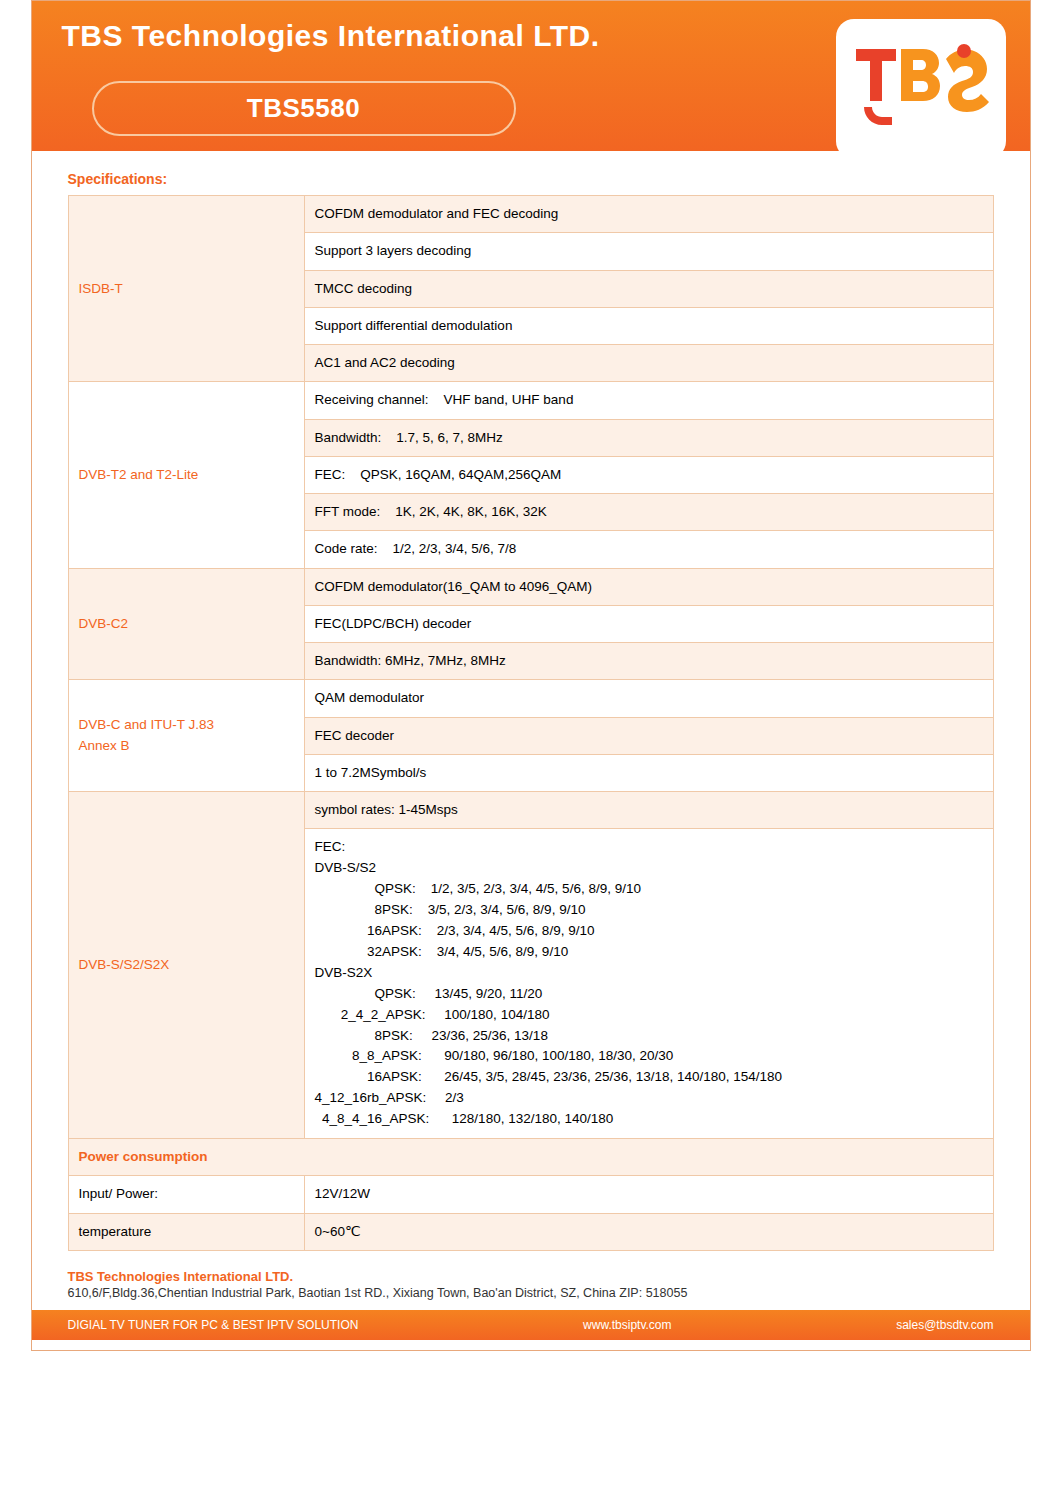TBS Technologies International LTD.
TBS5580
Specifications:
| ISDB-T | COFDM demodulator and FEC decoding |
| Support 3 layers decoding |
| TMCC decoding |
| Support differential demodulation |
| AC1 and AC2 decoding |
| DVB-T2 and T2-Lite | Receiving channel: VHF band, UHF band |
| Bandwidth: 1.7, 5, 6, 7, 8MHz |
| FEC: QPSK, 16QAM, 64QAM,256QAM |
| FFT mode: 1K, 2K, 4K, 8K, 16K, 32K |
| Code rate: 1/2, 2/3, 3/4, 5/6, 7/8 |
| DVB-C2 | COFDM demodulator(16_QAM to 4096_QAM) |
| FEC(LDPC/BCH) decoder |
| Bandwidth: 6MHz, 7MHz, 8MHz |
| DVB-C and ITU-T J.83 Annex B | QAM demodulator |
| FEC decoder |
| 1 to 7.2MSymbol/s |
| DVB-S/S2/S2X | symbol rates: 1-45Msps |
| FEC: DVB-S/S2 QPSK: 1/2, 3/5, 2/3, 3/4, 4/5, 5/6, 8/9, 9/10 8PSK: 3/5, 2/3, 3/4, 5/6, 8/9, 9/10 16APSK: 2/3, 3/4, 4/5, 5/6, 8/9, 9/10 32APSK: 3/4, 4/5, 5/6, 8/9, 9/10 DVB-S2X QPSK: 13/45, 9/20, 11/20 2_4_2_APSK: 100/180, 104/180 8PSK: 23/36, 25/36, 13/18 8_8_APSK: 90/180, 96/180, 100/180, 18/30, 20/30 16APSK: 26/45, 3/5, 28/45, 23/36, 25/36, 13/18, 140/180, 154/180 4_12_16rb_APSK: 2/3 4_8_4_16_APSK: 128/180, 132/180, 140/180 |
| Power consumption |
| Input/ Power: | 12V/12W |
| temperature | 0~60℃ |
TBS Technologies International LTD.
610,6/F,Bldg.36,Chentian Industrial Park, Baotian 1st RD., Xixiang Town, Bao'an District, SZ, China ZIP: 518055
DIGIAL TV TUNER FOR PC & BEST IPTV SOLUTION www.tbsiptv.com sales@tbsdtv.com